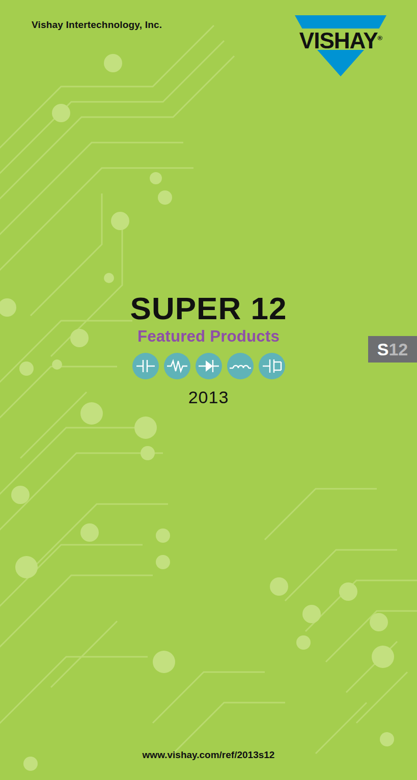Vishay Intertechnology, Inc.
VISHAY®
SUPER 12
Featured Products
2013
S12
www.vishay.com/ref/2013s12